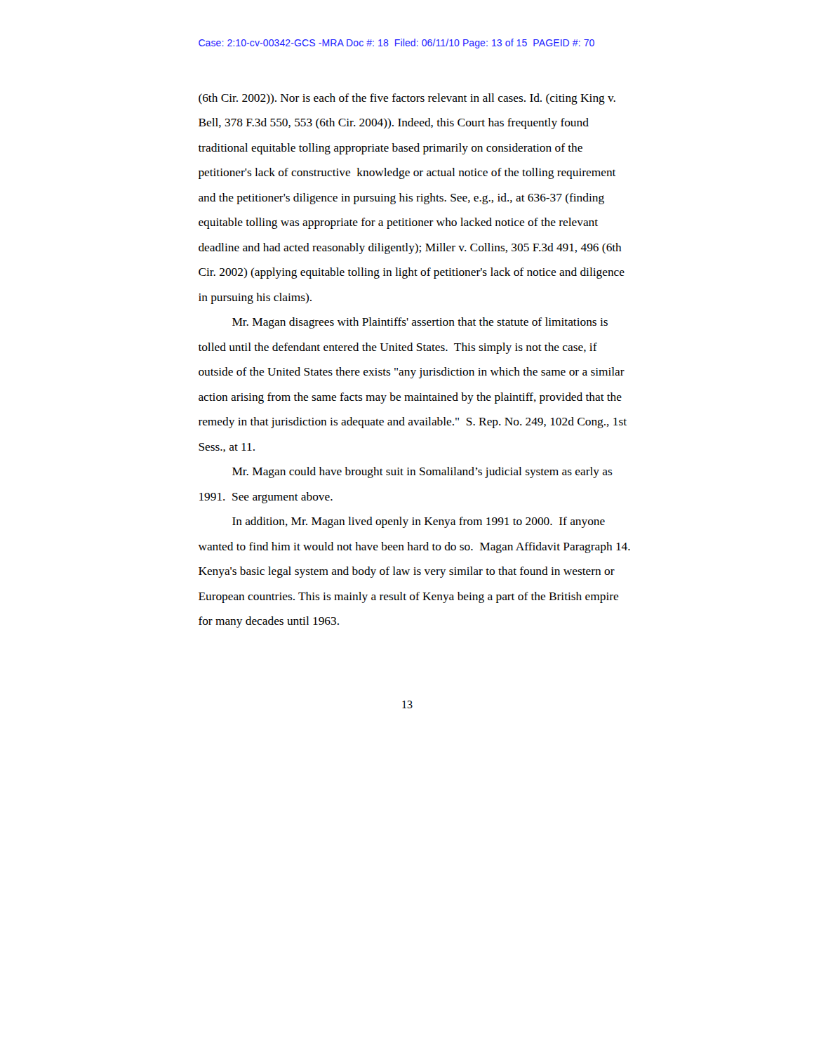Case: 2:10-cv-00342-GCS -MRA Doc #: 18 Filed: 06/11/10 Page: 13 of 15 PAGEID #: 70
(6th Cir. 2002)). Nor is each of the five factors relevant in all cases. Id. (citing King v. Bell, 378 F.3d 550, 553 (6th Cir. 2004)). Indeed, this Court has frequently found traditional equitable tolling appropriate based primarily on consideration of the petitioner's lack of constructive knowledge or actual notice of the tolling requirement and the petitioner's diligence in pursuing his rights. See, e.g., id., at 636-37 (finding equitable tolling was appropriate for a petitioner who lacked notice of the relevant deadline and had acted reasonably diligently); Miller v. Collins, 305 F.3d 491, 496 (6th Cir. 2002) (applying equitable tolling in light of petitioner's lack of notice and diligence in pursuing his claims).
Mr. Magan disagrees with Plaintiffs' assertion that the statute of limitations is tolled until the defendant entered the United States. This simply is not the case, if outside of the United States there exists "any jurisdiction in which the same or a similar action arising from the same facts may be maintained by the plaintiff, provided that the remedy in that jurisdiction is adequate and available." S. Rep. No. 249, 102d Cong., 1st Sess., at 11.
Mr. Magan could have brought suit in Somaliland’s judicial system as early as 1991. See argument above.
In addition, Mr. Magan lived openly in Kenya from 1991 to 2000. If anyone wanted to find him it would not have been hard to do so. Magan Affidavit Paragraph 14. Kenya's basic legal system and body of law is very similar to that found in western or European countries. This is mainly a result of Kenya being a part of the British empire for many decades until 1963.
13